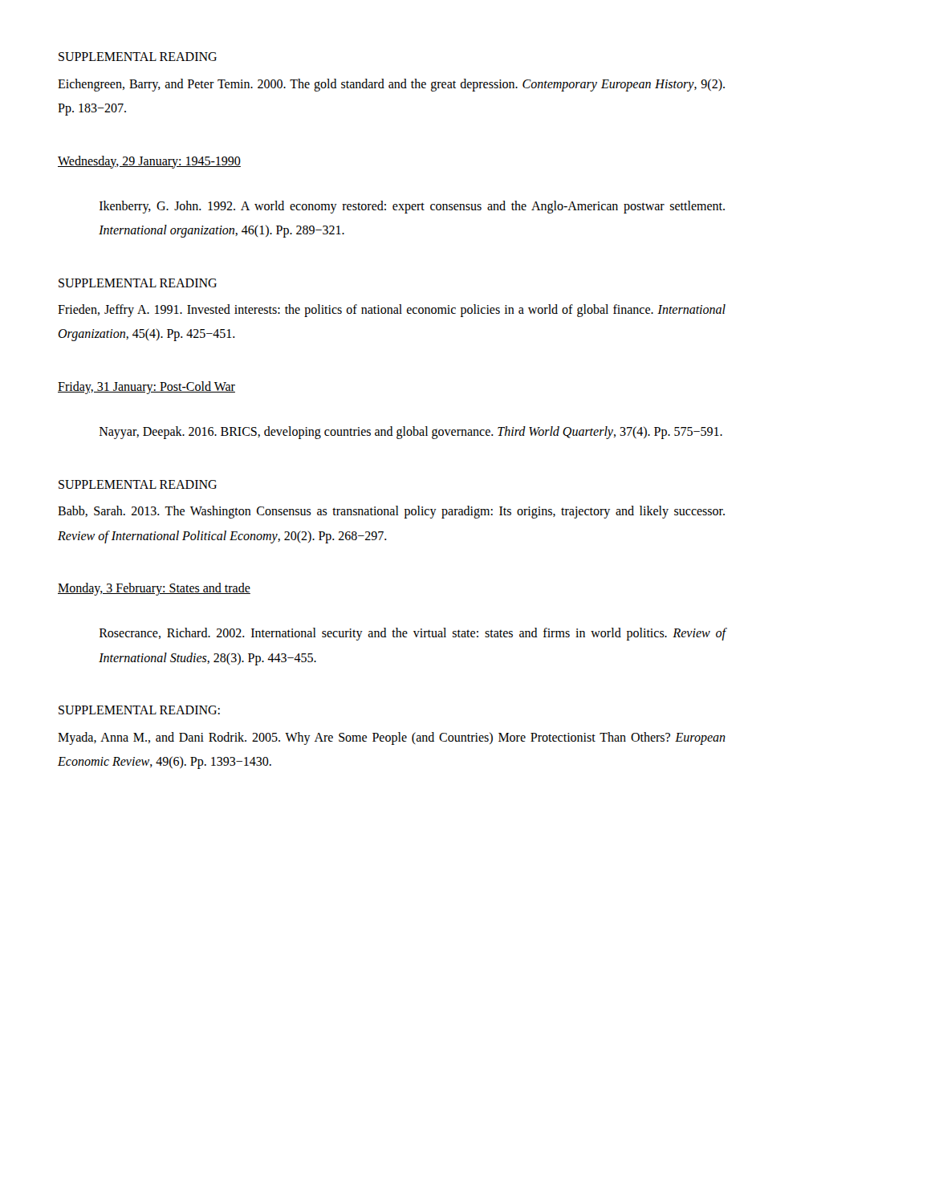Supplemental Reading
Eichengreen, Barry, and Peter Temin. 2000. The gold standard and the great depression. Contemporary European History, 9(2). Pp. 183−207.
Wednesday, 29 January: 1945-1990
Ikenberry, G. John. 1992. A world economy restored: expert consensus and the Anglo-American postwar settlement. International organization, 46(1). Pp. 289−321.
Supplemental Reading
Frieden, Jeffry A. 1991. Invested interests: the politics of national economic policies in a world of global finance. International Organization, 45(4). Pp. 425−451.
Friday, 31 January: Post-Cold War
Nayyar, Deepak. 2016. BRICS, developing countries and global governance. Third World Quarterly, 37(4). Pp. 575−591.
Supplemental Reading
Babb, Sarah. 2013. The Washington Consensus as transnational policy paradigm: Its origins, trajectory and likely successor. Review of International Political Economy, 20(2). Pp. 268−297.
Monday, 3 February: States and trade
Rosecrance, Richard. 2002. International security and the virtual state: states and firms in world politics. Review of International Studies, 28(3). Pp. 443−455.
Supplemental Reading:
Myada, Anna M., and Dani Rodrik. 2005. Why Are Some People (and Countries) More Protectionist Than Others? European Economic Review, 49(6). Pp. 1393−1430.